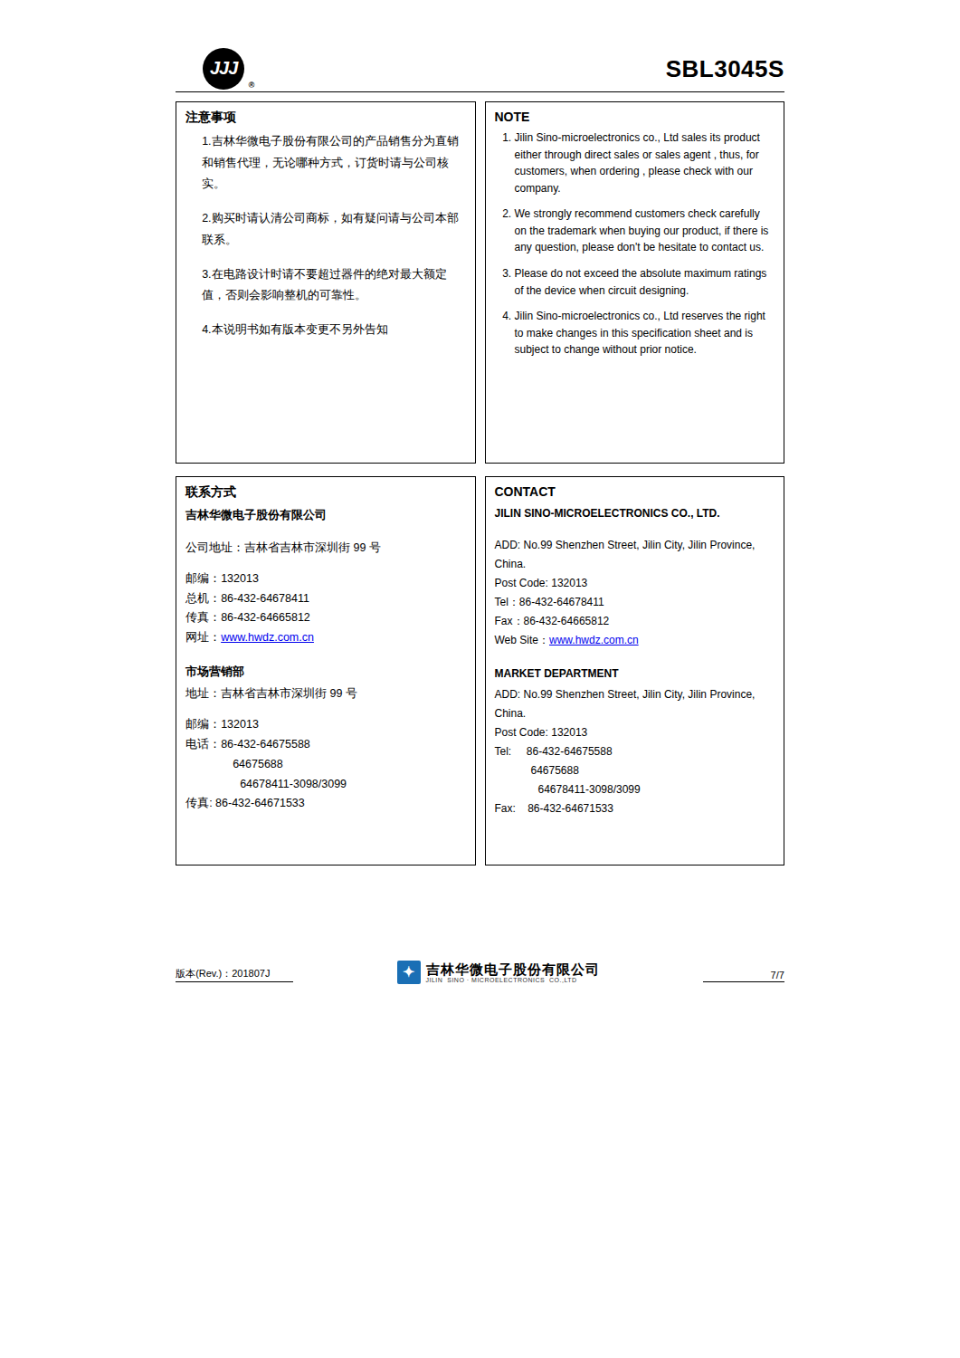JJJ®
SBL3045S
注意事项
1.吉林华微电子股份有限公司的产品销售分为直销和销售代理，无论哪种方式，订货时请与公司核实。
2.购买时请认清公司商标，如有疑问请与公司本部联系。
3.在电路设计时请不要超过器件的绝对最大额定值，否则会影响整机的可靠性。
4.本说明书如有版本变更不另外告知
NOTE
Jilin Sino-microelectronics co., Ltd sales its product either through direct sales or sales agent , thus, for customers, when ordering , please check with our company.
We strongly recommend customers check carefully on the trademark when buying our product, if there is any question, please don't be hesitate to contact us.
Please do not exceed the absolute maximum ratings of the device when circuit designing.
Jilin Sino-microelectronics co., Ltd reserves the right to make changes in this specification sheet and is subject to change without prior notice.
联系方式
吉林华微电子股份有限公司
公司地址：吉林省吉林市深圳街 99 号
邮编：132013
总机：86-432-64678411
传真：86-432-64665812
网址：www.hwdz.com.cn
市场营销部
地址：吉林省吉林市深圳街 99 号
邮编：132013
电话：86-432-64675588
64675688
64678411-3098/3099
传真: 86-432-64671533
CONTACT
JILIN SINO-MICROELECTRONICS CO., LTD.
ADD: No.99 Shenzhen Street, Jilin City, Jilin Province, China.
Post Code: 132013
Tel：86-432-64678411
Fax：86-432-64665812
Web Site：www.hwdz.com.cn
MARKET DEPARTMENT
ADD: No.99 Shenzhen Street, Jilin City, Jilin Province, China.
Post Code: 132013
Tel: 86-432-64675588
64675688
64678411-3098/3099
Fax: 86-432-64671533
版本(Rev.)：201807J
✦
吉林华微电子股份有限公司 JILIN SINO · MICROELECTRONICS CO.,LTD
7/7